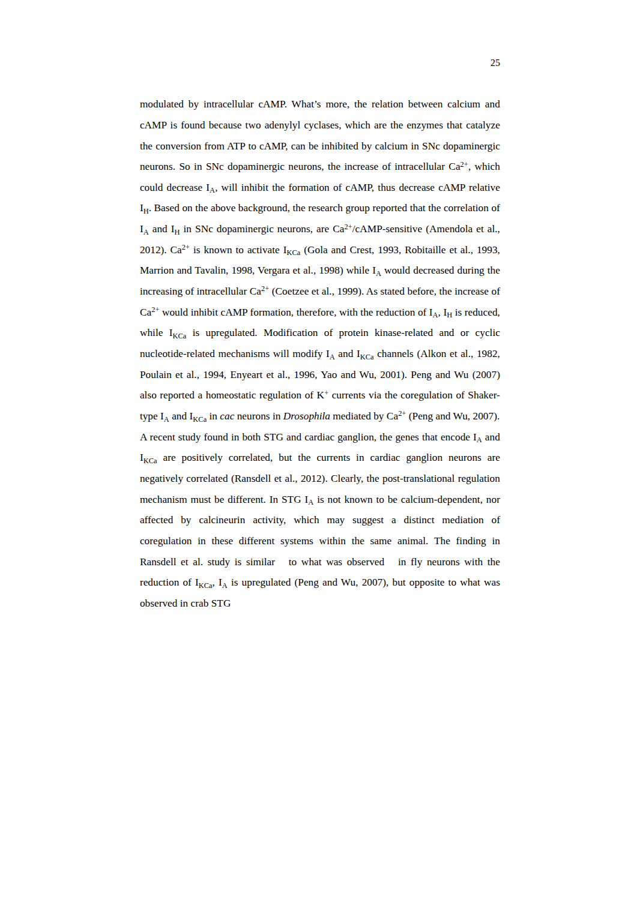25
modulated by intracellular cAMP. What’s more, the relation between calcium and cAMP is found because two adenylyl cyclases, which are the enzymes that catalyze the conversion from ATP to cAMP, can be inhibited by calcium in SNc dopaminergic neurons. So in SNc dopaminergic neurons, the increase of intracellular Ca2+, which could decrease IA, will inhibit the formation of cAMP, thus decrease cAMP relative IH. Based on the above background, the research group reported that the correlation of IA and IH in SNc dopaminergic neurons, are Ca2+/cAMP-sensitive (Amendola et al., 2012). Ca2+ is known to activate IKCa (Gola and Crest, 1993, Robitaille et al., 1993, Marrion and Tavalin, 1998, Vergara et al., 1998) while IA would decreased during the increasing of intracellular Ca2+ (Coetzee et al., 1999). As stated before, the increase of Ca2+ would inhibit cAMP formation, therefore, with the reduction of IA, IH is reduced, while IKCa is upregulated. Modification of protein kinase-related and or cyclic nucleotide-related mechanisms will modify IA and IKCa channels (Alkon et al., 1982, Poulain et al., 1994, Enyeart et al., 1996, Yao and Wu, 2001). Peng and Wu (2007) also reported a homeostatic regulation of K+ currents via the coregulation of Shaker-type IA and IKCa in cac neurons in Drosophila mediated by Ca2+ (Peng and Wu, 2007).
A recent study found in both STG and cardiac ganglion, the genes that encode IA and IKCa are positively correlated, but the currents in cardiac ganglion neurons are negatively correlated (Ransdell et al., 2012). Clearly, the post-translational regulation mechanism must be different. In STG IA is not known to be calcium-dependent, nor affected by calcineurin activity, which may suggest a distinct mediation of coregulation in these different systems within the same animal. The finding in Ransdell et al. study is similar to what was observed in fly neurons with the reduction of IKCa, IA is upregulated (Peng and Wu, 2007), but opposite to what was observed in crab STG